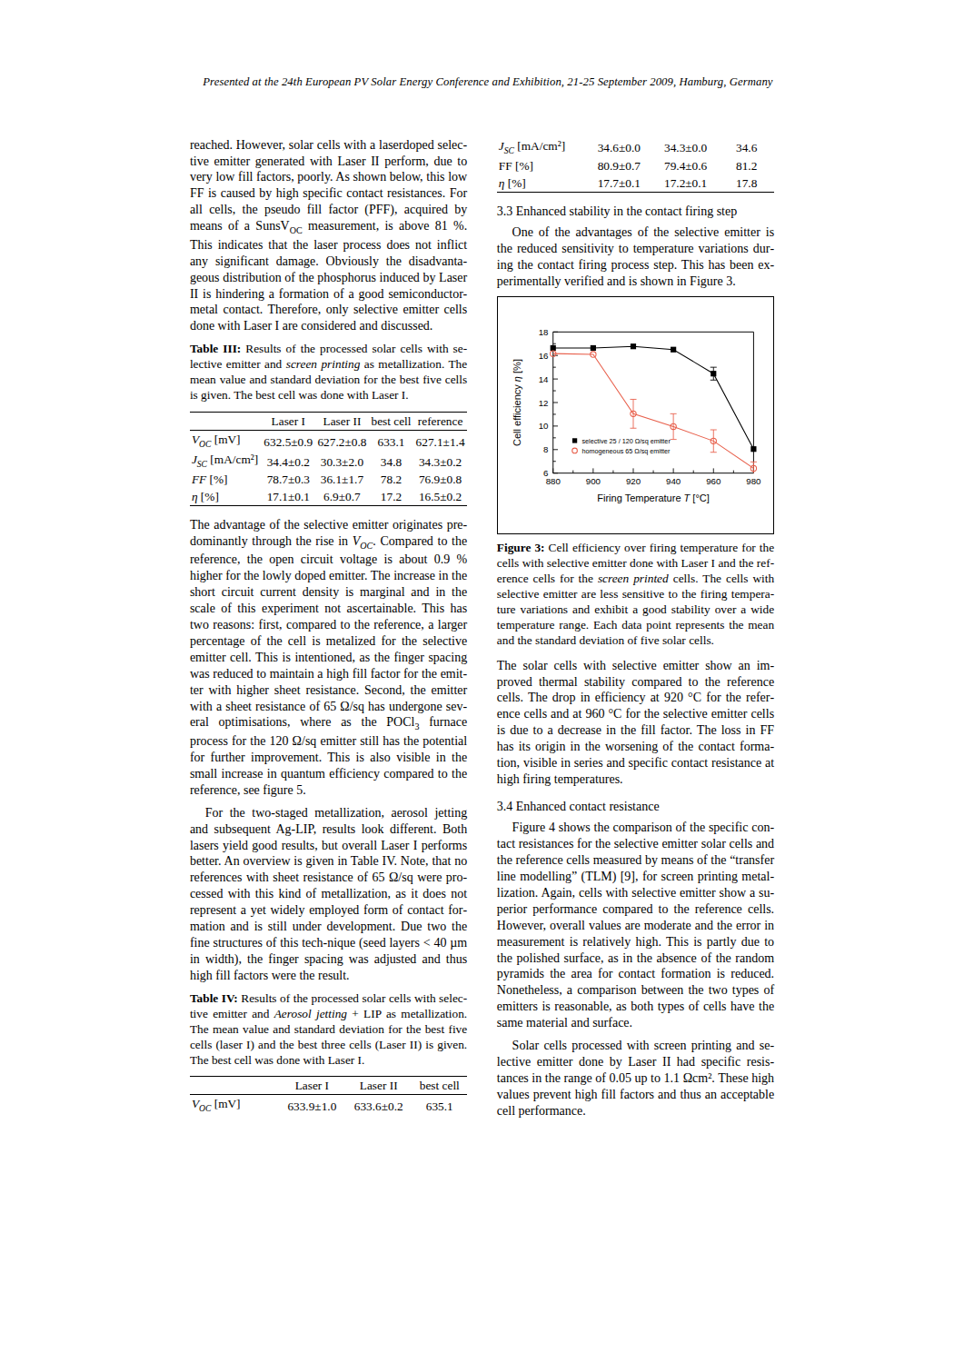Presented at the 24th European PV Solar Energy Conference and Exhibition, 21-25 September 2009, Hamburg, Germany
reached. However, solar cells with a laserdoped selective emitter generated with Laser II perform, due to very low fill factors, poorly. As shown below, this low FF is caused by high specific contact resistances. For all cells, the pseudo fill factor (PFF), acquired by means of a SunsVOC measurement, is above 81 %. This indicates that the laser process does not inflict any significant damage. Obviously the disadvantageous distribution of the phosphorus induced by Laser II is hindering a formation of a good semiconductor-metal contact. Therefore, only selective emitter cells done with Laser I are considered and discussed.
Table III: Results of the processed solar cells with selective emitter and screen printing as metallization. The mean value and standard deviation for the best five cells is given. The best cell was done with Laser I.
| | Laser I | Laser II | best cell | reference |
| --- | --- | --- | --- | --- |
| V OC [mV] | 632.5±0.9 | 627.2±0.8 | 633.1 | 627.1±1.4 |
| J SC [mA/cm²] | 34.4±0.2 | 30.3±2.0 | 34.8 | 34.3±0.2 |
| FF [%] | 78.7±0.3 | 36.1±1.7 | 78.2 | 76.9±0.8 |
| η [%] | 17.1±0.1 | 6.9±0.7 | 17.2 | 16.5±0.2 |
The advantage of the selective emitter originates predominantly through the rise in VOC. Compared to the reference, the open circuit voltage is about 0.9 % higher for the lowly doped emitter. The increase in the short circuit current density is marginal and in the scale of this experiment not ascertainable. This has two reasons: first, compared to the reference, a larger percentage of the cell is metalized for the selective emitter cell. This is intentioned, as the finger spacing was reduced to maintain a high fill factor for the emitter with higher sheet resistance. Second, the emitter with a sheet resistance of 65 Ω/sq has undergone several optimisations, where as the POCl3 furnace process for the 120 Ω/sq emitter still has the potential for further improvement. This is also visible in the small increase in quantum efficiency compared to the reference, see figure 5.
For the two-staged metallization, aerosol jetting and subsequent Ag-LIP, results look different. Both lasers yield good results, but overall Laser I performs better. An overview is given in Table IV. Note, that no references with sheet resistance of 65 Ω/sq were processed with this kind of metallization, as it does not represent a yet widely employed form of contact formation and is still under development. Due two the fine structures of this tech-nique (seed layers < 40 µm in width), the finger spacing was adjusted and thus high fill factors were the result.
Table IV: Results of the processed solar cells with selective emitter and Aerosol jetting + LIP as metallization. The mean value and standard deviation for the best five cells (laser I) and the best three cells (Laser II) is given. The best cell was done with Laser I.
| | Laser I | Laser II | best cell |
| --- | --- | --- | --- |
| V OC [mV] | 633.9±1.0 | 633.6±0.2 | 635.1 |
| J SC [mA/cm²] | 34.6±0.0 | 34.3±0.0 | 34.6 |
| FF [%] | 80.9±0.7 | 79.4±0.6 | 81.2 |
| η [%] | 17.7±0.1 | 17.2±0.1 | 17.8 |
3.3 Enhanced stability in the contact firing step
One of the advantages of the selective emitter is the reduced sensitivity to temperature variations during the contact firing process step. This has been experimentally verified and is shown in Figure 3.
6 8 10 12 14 16 18 880 900 920 940 960 980 Cell efficiency η [%] Firing Temperature T [°C] selective 25 / 120 Ω/sq emitter homogeneous 65 Ω/sq emitter
Figure 3: Cell efficiency over firing temperature for the cells with selective emitter done with Laser I and the reference cells for the screen printed cells. The cells with selective emitter are less sensitive to the firing temperature variations and exhibit a good stability over a wide temperature range. Each data point represents the mean and the standard deviation of five solar cells.
The solar cells with selective emitter show an improved thermal stability compared to the reference cells. The drop in efficiency at 920 °C for the reference cells and at 960 °C for the selective emitter cells is due to a decrease in the fill factor. The loss in FF has its origin in the worsening of the contact formation, visible in series and specific contact resistance at high firing temperatures.
3.4 Enhanced contact resistance
Figure 4 shows the comparison of the specific contact resistances for the selective emitter solar cells and the reference cells measured by means of the “transfer line modelling” (TLM) [9], for screen printing metallization. Again, cells with selective emitter show a superior performance compared to the reference cells. However, overall values are moderate and the error in measurement is relatively high. This is partly due to the polished surface, as in the absence of the random pyramids the area for contact formation is reduced. Nonetheless, a comparison between the two types of emitters is reasonable, as both types of cells have the same material and surface.
Solar cells processed with screen printing and selective emitter done by Laser II had specific resistances in the range of 0.05 up to 1.1 Ωcm². These high values prevent high fill factors and thus an acceptable cell performance.